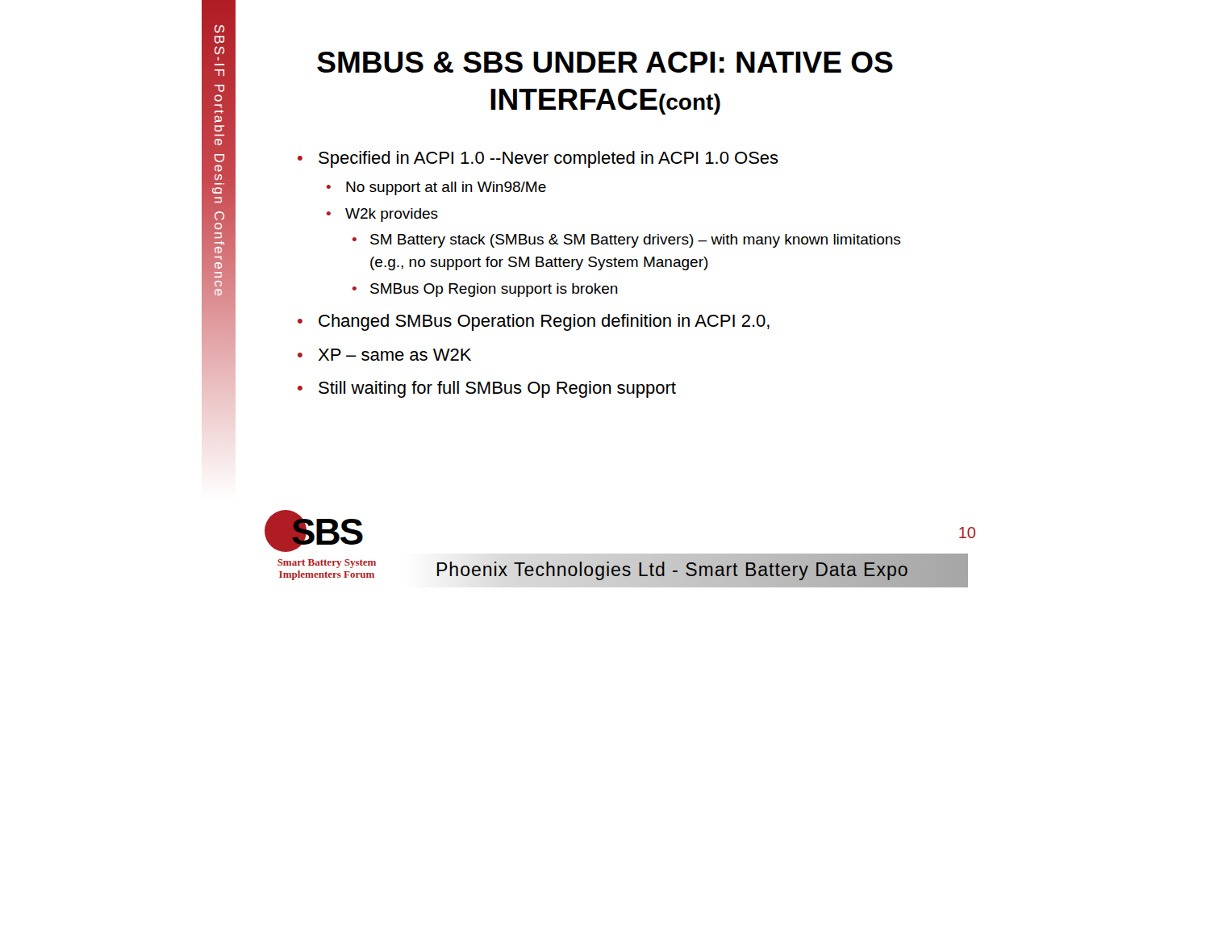SBS-IF Portable Design Conference
SMBUS & SBS UNDER ACPI: NATIVE OS INTERFACE(cont)
Specified in ACPI 1.0 --Never completed in ACPI 1.0 OSes
No support at all in Win98/Me
W2k provides
SM Battery stack (SMBus & SM Battery drivers) – with many known limitations (e.g., no support for SM Battery System Manager)
SMBus Op Region support is broken
Changed SMBus Operation Region definition in ACPI 2.0,
XP – same as W2K
Still waiting for full SMBus Op Region support
SBS
Smart Battery System
Implementers Forum
10
Phoenix Technologies Ltd - Smart Battery Data Expo